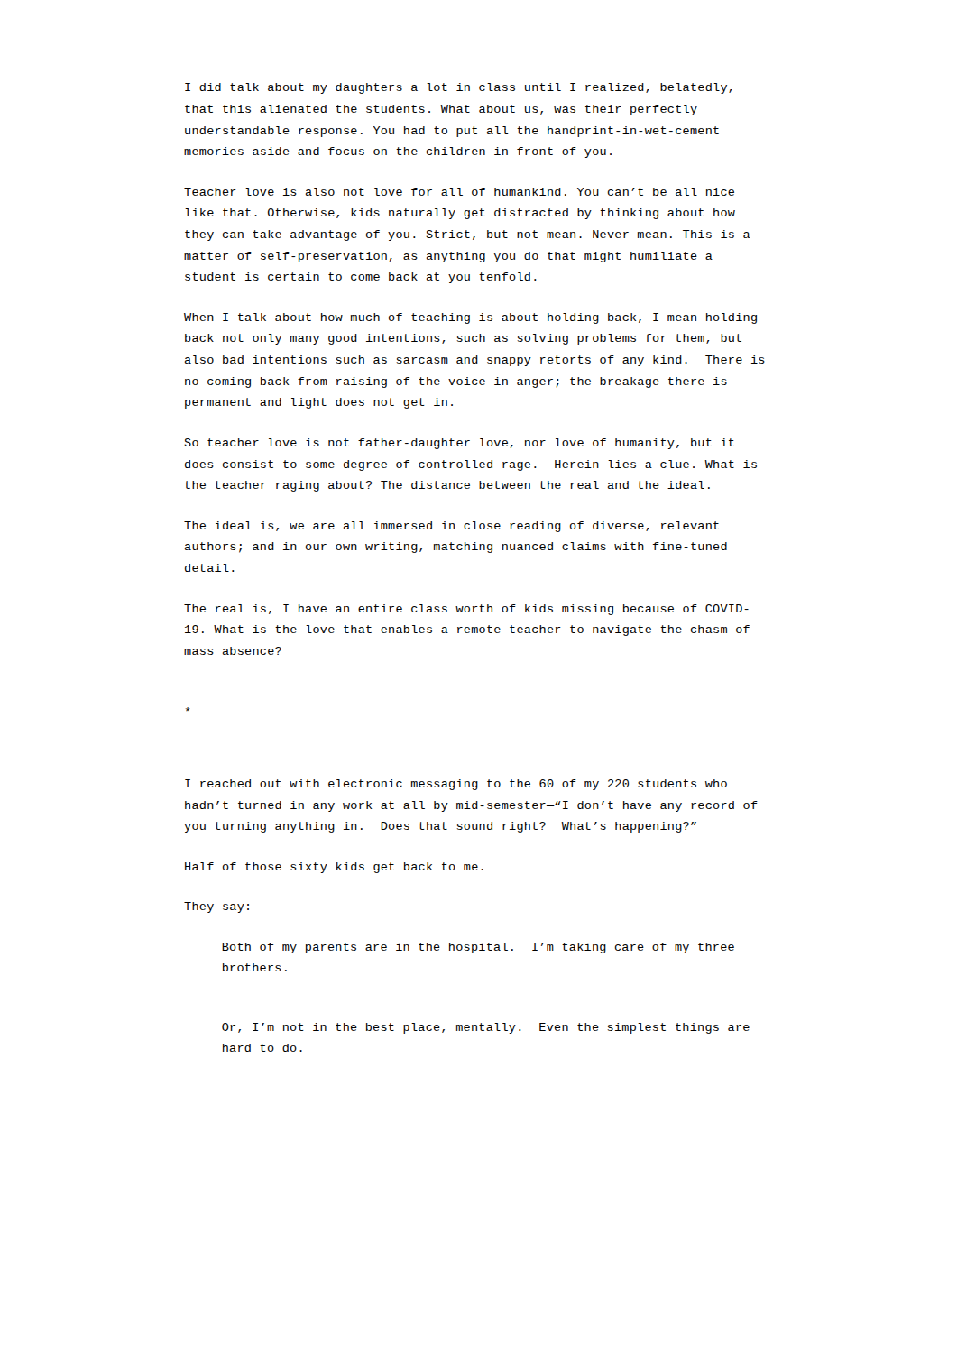I did talk about my daughters a lot in class until I realized, belatedly, that this alienated the students. What about us, was their perfectly understandable response. You had to put all the handprint-in-wet-cement memories aside and focus on the children in front of you.
Teacher love is also not love for all of humankind. You can’t be all nice like that. Otherwise, kids naturally get distracted by thinking about how they can take advantage of you. Strict, but not mean. Never mean. This is a matter of self-preservation, as anything you do that might humiliate a student is certain to come back at you tenfold.
When I talk about how much of teaching is about holding back, I mean holding back not only many good intentions, such as solving problems for them, but also bad intentions such as sarcasm and snappy retorts of any kind. There is no coming back from raising of the voice in anger; the breakage there is permanent and light does not get in.
So teacher love is not father-daughter love, nor love of humanity, but it does consist to some degree of controlled rage. Herein lies a clue. What is the teacher raging about? The distance between the real and the ideal.
The ideal is, we are all immersed in close reading of diverse, relevant authors; and in our own writing, matching nuanced claims with fine-tuned detail.
The real is, I have an entire class worth of kids missing because of COVID-19. What is the love that enables a remote teacher to navigate the chasm of mass absence?
*
I reached out with electronic messaging to the 60 of my 220 students who hadn’t turned in any work at all by mid-semester—“I don’t have any record of you turning anything in. Does that sound right? What’s happening?”
Half of those sixty kids get back to me.
They say:
Both of my parents are in the hospital. I’m taking care of my three brothers.
Or, I’m not in the best place, mentally. Even the simplest things are hard to do.